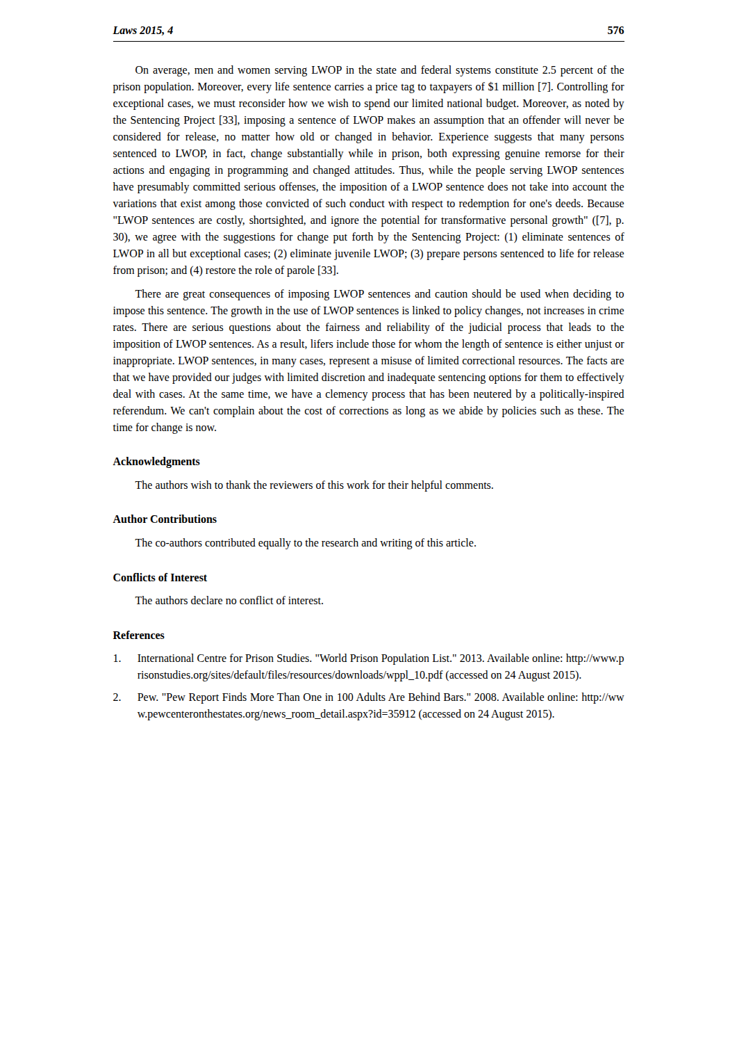Laws 2015, 4 576
On average, men and women serving LWOP in the state and federal systems constitute 2.5 percent of the prison population. Moreover, every life sentence carries a price tag to taxpayers of $1 million [7]. Controlling for exceptional cases, we must reconsider how we wish to spend our limited national budget. Moreover, as noted by the Sentencing Project [33], imposing a sentence of LWOP makes an assumption that an offender will never be considered for release, no matter how old or changed in behavior. Experience suggests that many persons sentenced to LWOP, in fact, change substantially while in prison, both expressing genuine remorse for their actions and engaging in programming and changed attitudes. Thus, while the people serving LWOP sentences have presumably committed serious offenses, the imposition of a LWOP sentence does not take into account the variations that exist among those convicted of such conduct with respect to redemption for one's deeds. Because "LWOP sentences are costly, shortsighted, and ignore the potential for transformative personal growth" ([7], p. 30), we agree with the suggestions for change put forth by the Sentencing Project: (1) eliminate sentences of LWOP in all but exceptional cases; (2) eliminate juvenile LWOP; (3) prepare persons sentenced to life for release from prison; and (4) restore the role of parole [33].
There are great consequences of imposing LWOP sentences and caution should be used when deciding to impose this sentence. The growth in the use of LWOP sentences is linked to policy changes, not increases in crime rates. There are serious questions about the fairness and reliability of the judicial process that leads to the imposition of LWOP sentences. As a result, lifers include those for whom the length of sentence is either unjust or inappropriate. LWOP sentences, in many cases, represent a misuse of limited correctional resources. The facts are that we have provided our judges with limited discretion and inadequate sentencing options for them to effectively deal with cases. At the same time, we have a clemency process that has been neutered by a politically-inspired referendum. We can't complain about the cost of corrections as long as we abide by policies such as these. The time for change is now.
Acknowledgments
The authors wish to thank the reviewers of this work for their helpful comments.
Author Contributions
The co-authors contributed equally to the research and writing of this article.
Conflicts of Interest
The authors declare no conflict of interest.
References
International Centre for Prison Studies. "World Prison Population List." 2013. Available online: http://www.prisonstudies.org/sites/default/files/resources/downloads/wppl_10.pdf (accessed on 24 August 2015).
Pew. "Pew Report Finds More Than One in 100 Adults Are Behind Bars." 2008. Available online: http://www.pewcenteronthestates.org/news_room_detail.aspx?id=35912 (accessed on 24 August 2015).